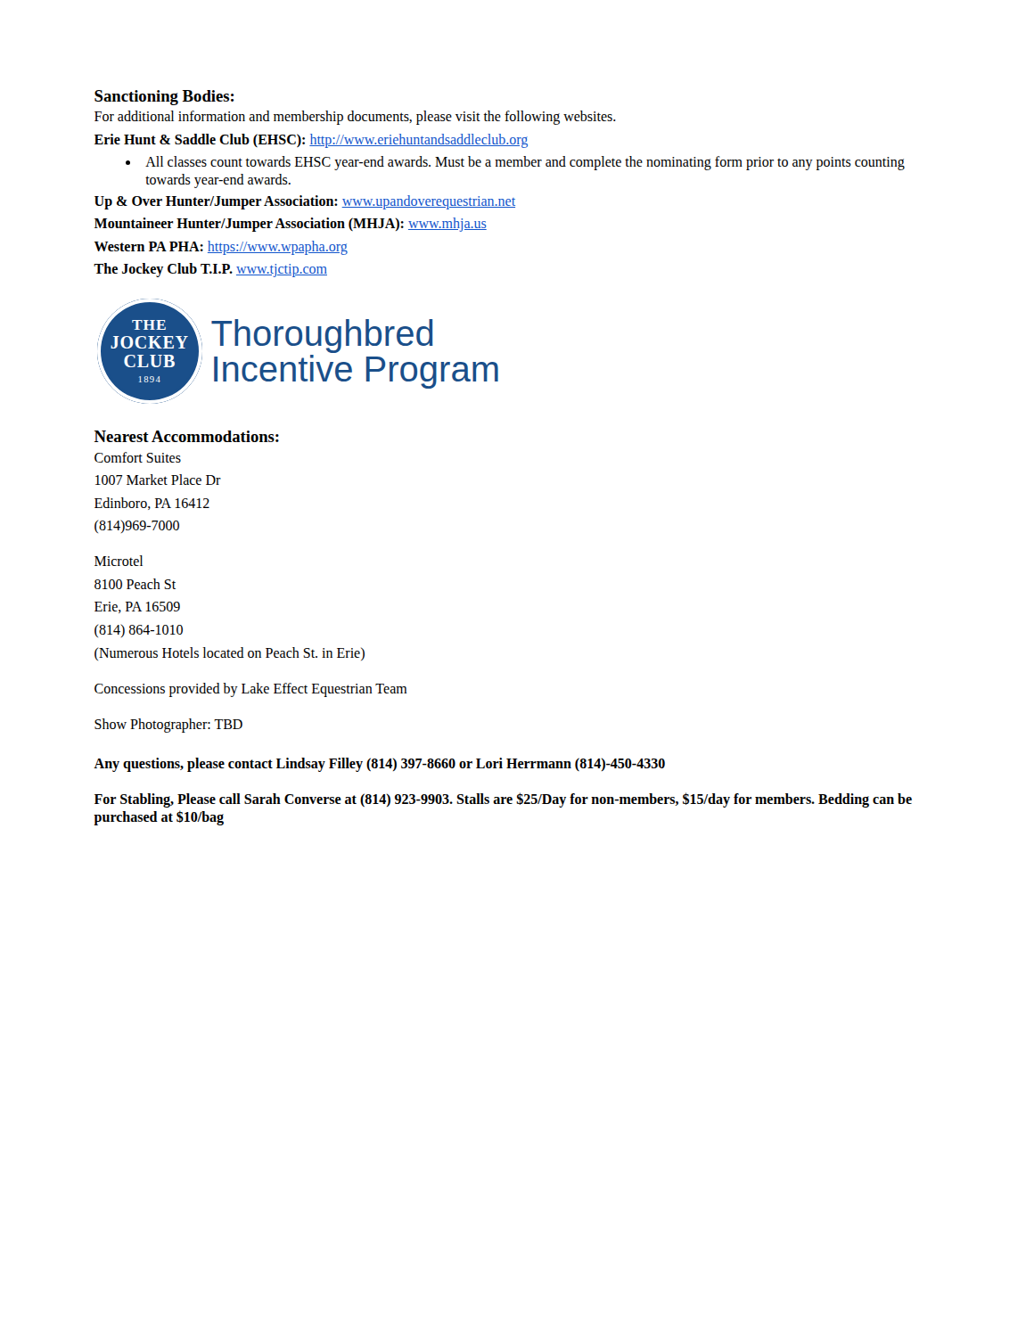Sanctioning Bodies:
For additional information and membership documents, please visit the following websites.
Erie Hunt & Saddle Club (EHSC): http://www.eriehuntandsaddleclub.org
All classes count towards EHSC year-end awards. Must be a member and complete the nominating form prior to any points counting towards year-end awards.
Up & Over Hunter/Jumper Association: www.upandoverequestrian.net
Mountaineer Hunter/Jumper Association (MHJA): www.mhja.us
Western PA PHA: https://www.wpapha.org
The Jockey Club T.I.P. www.tjctip.com
THE
JOCKEY
CLUB
1894
Thoroughbred Incentive Program
Nearest Accommodations:
Comfort Suites
1007 Market Place Dr
Edinboro, PA 16412
(814)969-7000
Microtel
8100 Peach St
Erie, PA 16509
(814) 864-1010
(Numerous Hotels located on Peach St. in Erie)
Concessions provided by Lake Effect Equestrian Team
Show Photographer: TBD
Any questions, please contact Lindsay Filley (814) 397-8660 or Lori Herrmann (814)-450-4330
For Stabling, Please call Sarah Converse at (814) 923-9903. Stalls are $25/Day for non-members, $15/day for members. Bedding can be purchased at $10/bag